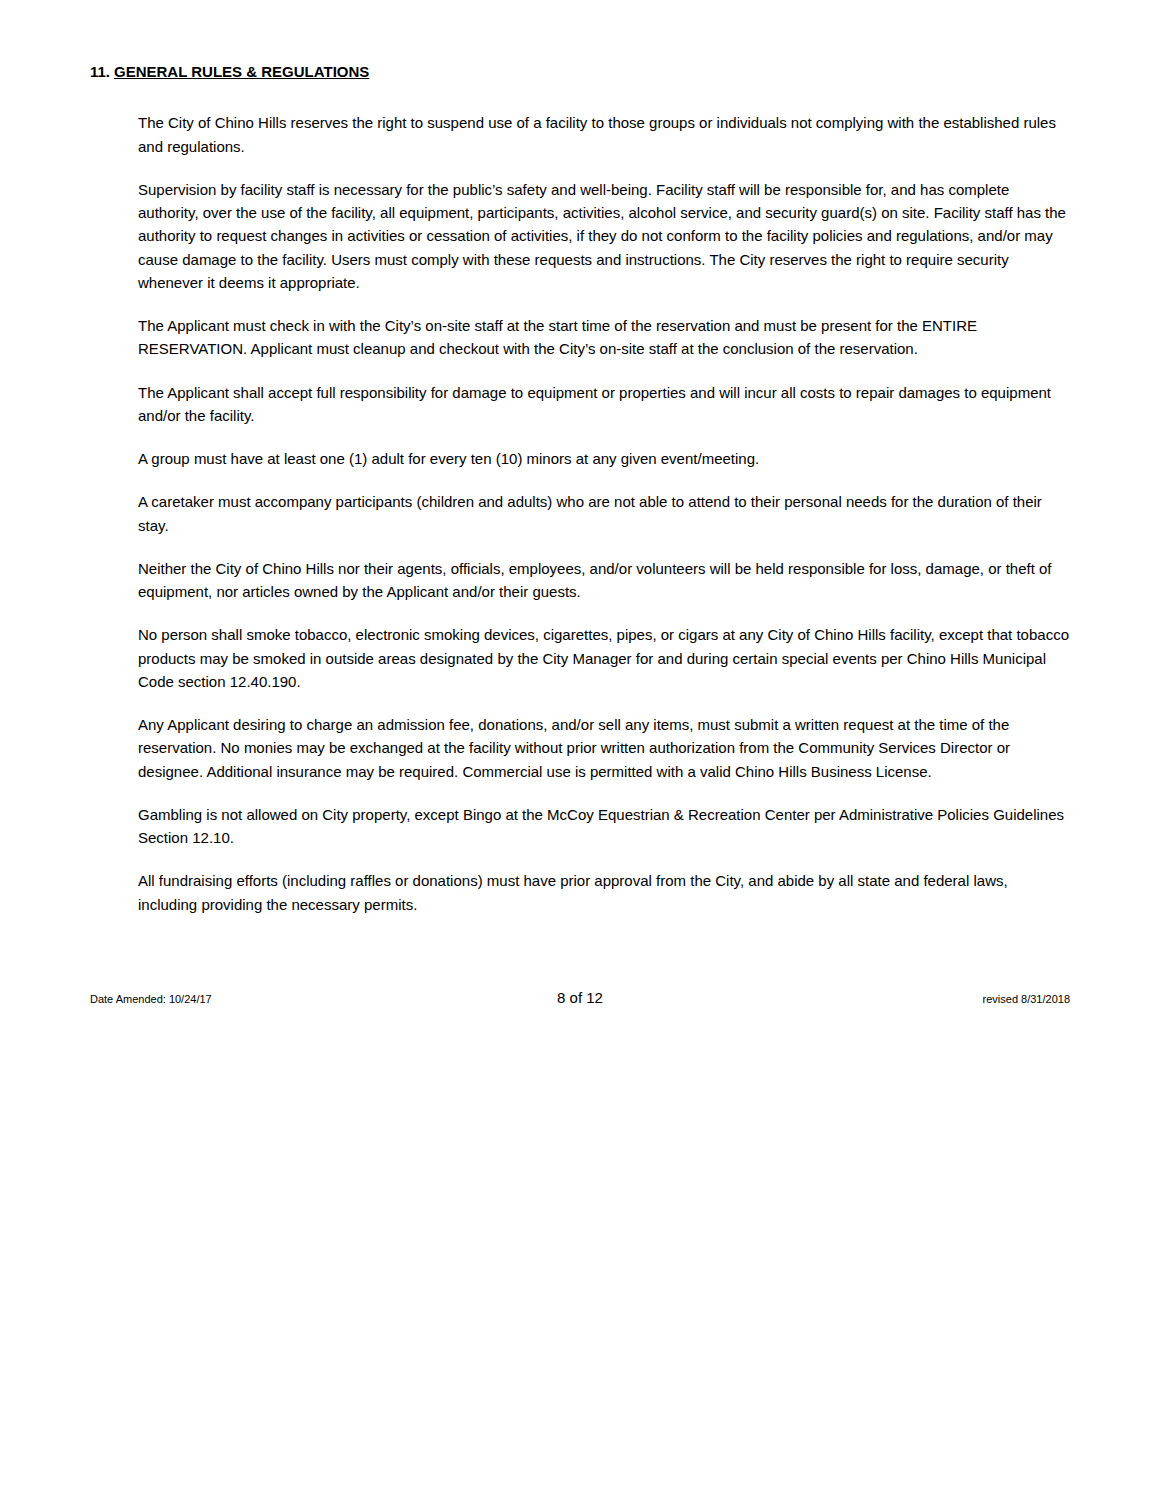11. GENERAL RULES & REGULATIONS
The City of Chino Hills reserves the right to suspend use of a facility to those groups or individuals not complying with the established rules and regulations.
Supervision by facility staff is necessary for the public’s safety and well-being. Facility staff will be responsible for, and has complete authority, over the use of the facility, all equipment, participants, activities, alcohol service, and security guard(s) on site. Facility staff has the authority to request changes in activities or cessation of activities, if they do not conform to the facility policies and regulations, and/or may cause damage to the facility. Users must comply with these requests and instructions. The City reserves the right to require security whenever it deems it appropriate.
The Applicant must check in with the City’s on-site staff at the start time of the reservation and must be present for the ENTIRE RESERVATION. Applicant must cleanup and checkout with the City’s on-site staff at the conclusion of the reservation.
The Applicant shall accept full responsibility for damage to equipment or properties and will incur all costs to repair damages to equipment and/or the facility.
A group must have at least one (1) adult for every ten (10) minors at any given event/meeting.
A caretaker must accompany participants (children and adults) who are not able to attend to their personal needs for the duration of their stay.
Neither the City of Chino Hills nor their agents, officials, employees, and/or volunteers will be held responsible for loss, damage, or theft of equipment, nor articles owned by the Applicant and/or their guests.
No person shall smoke tobacco, electronic smoking devices, cigarettes, pipes, or cigars at any City of Chino Hills facility, except that tobacco products may be smoked in outside areas designated by the City Manager for and during certain special events per Chino Hills Municipal Code section 12.40.190.
Any Applicant desiring to charge an admission fee, donations, and/or sell any items, must submit a written request at the time of the reservation. No monies may be exchanged at the facility without prior written authorization from the Community Services Director or designee. Additional insurance may be required. Commercial use is permitted with a valid Chino Hills Business License.
Gambling is not allowed on City property, except Bingo at the McCoy Equestrian & Recreation Center per Administrative Policies Guidelines Section 12.10.
All fundraising efforts (including raffles or donations) must have prior approval from the City, and abide by all state and federal laws, including providing the necessary permits.
Date Amended: 10/24/17
8 of 12
revised 8/31/2018